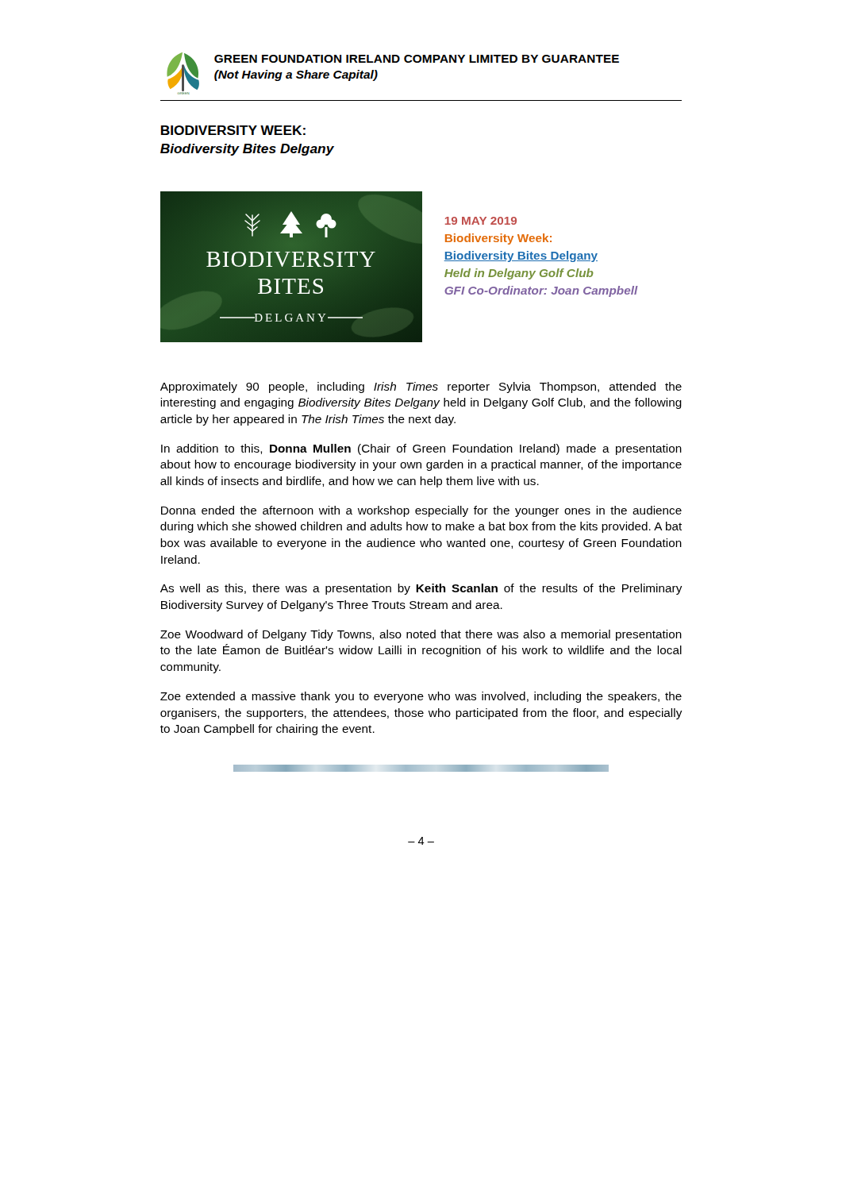GREEN
GREEN FOUNDATION IRELAND COMPANY LIMITED BY GUARANTEE
(Not Having a Share Capital)
BIODIVERSITY WEEK: Biodiversity Bites Delgany
BIODIVERSITY BITES DELGANY
19 MAY 2019
Biodiversity Week:
Biodiversity Bites Delgany
Held in Delgany Golf Club
GFI Co-Ordinator: Joan Campbell
Approximately 90 people, including Irish Times reporter Sylvia Thompson, attended the interesting and engaging Biodiversity Bites Delgany held in Delgany Golf Club, and the following article by her appeared in The Irish Times the next day.
In addition to this, Donna Mullen (Chair of Green Foundation Ireland) made a presentation about how to encourage biodiversity in your own garden in a practical manner, of the importance all kinds of insects and birdlife, and how we can help them live with us.
Donna ended the afternoon with a workshop especially for the younger ones in the audience during which she showed children and adults how to make a bat box from the kits provided. A bat box was available to everyone in the audience who wanted one, courtesy of Green Foundation Ireland.
As well as this, there was a presentation by Keith Scanlan of the results of the Preliminary Biodiversity Survey of Delgany's Three Trouts Stream and area.
Zoe Woodward of Delgany Tidy Towns, also noted that there was also a memorial presentation to the late Éamon de Buitléar's widow Lailli in recognition of his work to wildlife and the local community.
Zoe extended a massive thank you to everyone who was involved, including the speakers, the organisers, the supporters, the attendees, those who participated from the floor, and especially to Joan Campbell for chairing the event.
– 4 –